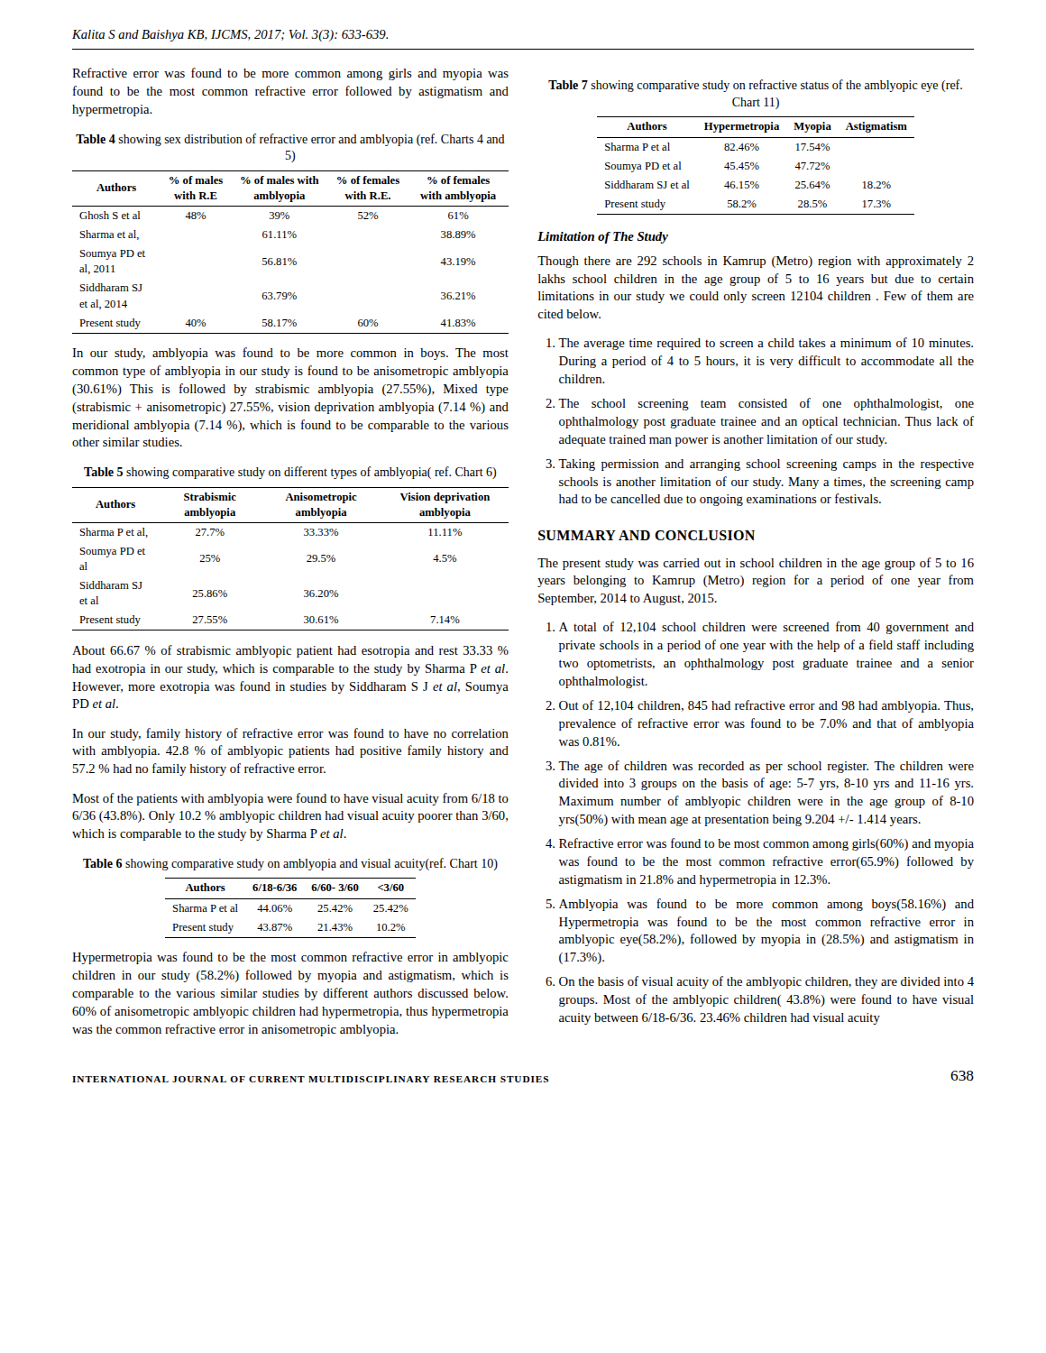Kalita S and Baishya KB, IJCMS, 2017; Vol. 3(3): 633-639.
Refractive error was found to be more common among girls and myopia was found to be the most common refractive error followed by astigmatism and hypermetropia.
Table 4 showing sex distribution of refractive error and amblyopia (ref. Charts 4 and 5)
| Authors | % of males with R.E | % of males with amblyopia | % of females with R.E. | % of females with amblyopia |
| --- | --- | --- | --- | --- |
| Ghosh S et al | 48% | 39% | 52% | 61% |
| Sharma et al, | | 61.11% | | 38.89% |
| Soumya PD et al, 2011 | | 56.81% | | 43.19% |
| Siddharam SJ et al, 2014 | | 63.79% | | 36.21% |
| Present study | 40% | 58.17% | 60% | 41.83% |
In our study, amblyopia was found to be more common in boys. The most common type of amblyopia in our study is found to be anisometropic amblyopia (30.61%) This is followed by strabismic amblyopia (27.55%), Mixed type (strabismic + anisometropic) 27.55%, vision deprivation amblyopia (7.14 %) and meridional amblyopia (7.14 %), which is found to be comparable to the various other similar studies.
Table 5 showing comparative study on different types of amblyopia( ref. Chart 6)
| Authors | Strabismic amblyopia | Anisometropic amblyopia | Vision deprivation amblyopia |
| --- | --- | --- | --- |
| Sharma P et al, | 27.7% | 33.33% | 11.11% |
| Soumya PD et al | 25% | 29.5% | 4.5% |
| Siddharam SJ et al | 25.86% | 36.20% | |
| Present study | 27.55% | 30.61% | 7.14% |
About 66.67 % of strabismic amblyopic patient had esotropia and rest 33.33 % had exotropia in our study, which is comparable to the study by Sharma P et al. However, more exotropia was found in studies by Siddharam S J et al, Soumya PD et al.
In our study, family history of refractive error was found to have no correlation with amblyopia. 42.8 % of amblyopic patients had positive family history and 57.2 % had no family history of refractive error.
Most of the patients with amblyopia were found to have visual acuity from 6/18 to 6/36 (43.8%). Only 10.2 % amblyopic children had visual acuity poorer than 3/60, which is comparable to the study by Sharma P et al.
Table 6 showing comparative study on amblyopia and visual acuity(ref. Chart 10)
| Authors | 6/18-6/36 | 6/60- 3/60 | <3/60 |
| --- | --- | --- | --- |
| Sharma P et al | 44.06% | 25.42% | 25.42% |
| Present study | 43.87% | 21.43% | 10.2% |
Hypermetropia was found to be the most common refractive error in amblyopic children in our study (58.2%) followed by myopia and astigmatism, which is comparable to the various similar studies by different authors discussed below. 60% of anisometropic amblyopic children had hypermetropia, thus hypermetropia was the common refractive error in anisometropic amblyopia.
Table 7 showing comparative study on refractive status of the amblyopic eye (ref. Chart 11)
| Authors | Hypermetropia | Myopia | Astigmatism |
| --- | --- | --- | --- |
| Sharma P et al | 82.46% | 17.54% | |
| Soumya PD et al | 45.45% | 47.72% | |
| Siddharam SJ et al | 46.15% | 25.64% | 18.2% |
| Present study | 58.2% | 28.5% | 17.3% |
Limitation of The Study
Though there are 292 schools in Kamrup (Metro) region with approximately 2 lakhs school children in the age group of 5 to 16 years but due to certain limitations in our study we could only screen 12104 children . Few of them are cited below.
The average time required to screen a child takes a minimum of 10 minutes. During a period of 4 to 5 hours, it is very difficult to accommodate all the children.
The school screening team consisted of one ophthalmologist, one ophthalmology post graduate trainee and an optical technician. Thus lack of adequate trained man power is another limitation of our study.
Taking permission and arranging school screening camps in the respective schools is another limitation of our study. Many a times, the screening camp had to be cancelled due to ongoing examinations or festivals.
SUMMARY AND CONCLUSION
The present study was carried out in school children in the age group of 5 to 16 years belonging to Kamrup (Metro) region for a period of one year from September, 2014 to August, 2015.
A total of 12,104 school children were screened from 40 government and private schools in a period of one year with the help of a field staff including two optometrists, an ophthalmology post graduate trainee and a senior ophthalmologist.
Out of 12,104 children, 845 had refractive error and 98 had amblyopia. Thus, prevalence of refractive error was found to be 7.0% and that of amblyopia was 0.81%.
The age of children was recorded as per school register. The children were divided into 3 groups on the basis of age: 5-7 yrs, 8-10 yrs and 11-16 yrs. Maximum number of amblyopic children were in the age group of 8-10 yrs(50%) with mean age at presentation being 9.204 +/- 1.414 years.
Refractive error was found to be most common among girls(60%) and myopia was found to be the most common refractive error(65.9%) followed by astigmatism in 21.8% and hypermetropia in 12.3%.
Amblyopia was found to be more common among boys(58.16%) and Hypermetropia was found to be the most common refractive error in amblyopic eye(58.2%), followed by myopia in (28.5%) and astigmatism in (17.3%).
On the basis of visual acuity of the amblyopic children, they are divided into 4 groups. Most of the amblyopic children( 43.8%) were found to have visual acuity between 6/18-6/36. 23.46% children had visual acuity
INTERNATIONAL JOURNAL OF CURRENT MULTIDISCIPLINARY RESEARCH STUDIES
638